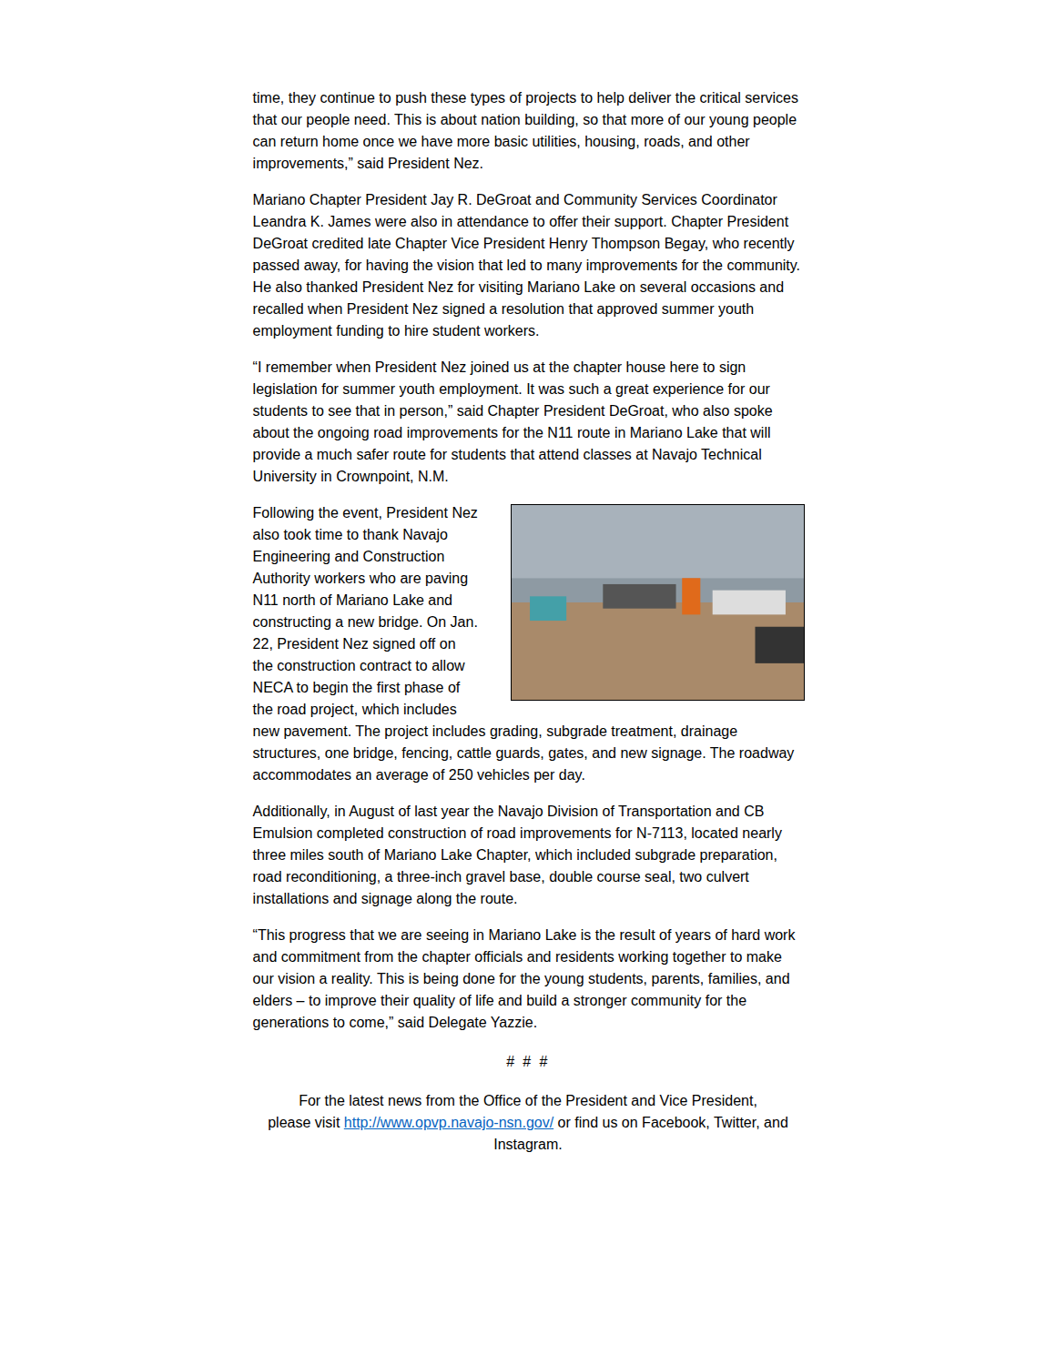time, they continue to push these types of projects to help deliver the critical services that our people need. This is about nation building, so that more of our young people can return home once we have more basic utilities, housing, roads, and other improvements,” said President Nez.
Mariano Chapter President Jay R. DeGroat and Community Services Coordinator Leandra K. James were also in attendance to offer their support. Chapter President DeGroat credited late Chapter Vice President Henry Thompson Begay, who recently passed away, for having the vision that led to many improvements for the community. He also thanked President Nez for visiting Mariano Lake on several occasions and recalled when President Nez signed a resolution that approved summer youth employment funding to hire student workers.
“I remember when President Nez joined us at the chapter house here to sign legislation for summer youth employment. It was such a great experience for our students to see that in person,” said Chapter President DeGroat, who also spoke about the ongoing road improvements for the N11 route in Mariano Lake that will provide a much safer route for students that attend classes at Navajo Technical University in Crownpoint, N.M.
Following the event, President Nez also took time to thank Navajo Engineering and Construction Authority workers who are paving N11 north of Mariano Lake and constructing a new bridge. On Jan. 22, President Nez signed off on the construction contract to allow NECA to begin the first phase of the road project, which includes new pavement. The project includes grading, subgrade treatment, drainage structures, one bridge, fencing, cattle guards, gates, and new signage. The roadway accommodates an average of 250 vehicles per day.
Additionally, in August of last year the Navajo Division of Transportation and CB Emulsion completed construction of road improvements for N-7113, located nearly three miles south of Mariano Lake Chapter, which included subgrade preparation, road reconditioning, a three-inch gravel base, double course seal, two culvert installations and signage along the route.
“This progress that we are seeing in Mariano Lake is the result of years of hard work and commitment from the chapter officials and residents working together to make our vision a reality. This is being done for the young students, parents, families, and elders – to improve their quality of life and build a stronger community for the generations to come,” said Delegate Yazzie.
# # #
For the latest news from the Office of the President and Vice President,
please visit http://www.opvp.navajo-nsn.gov/ or find us on Facebook, Twitter, and Instagram.